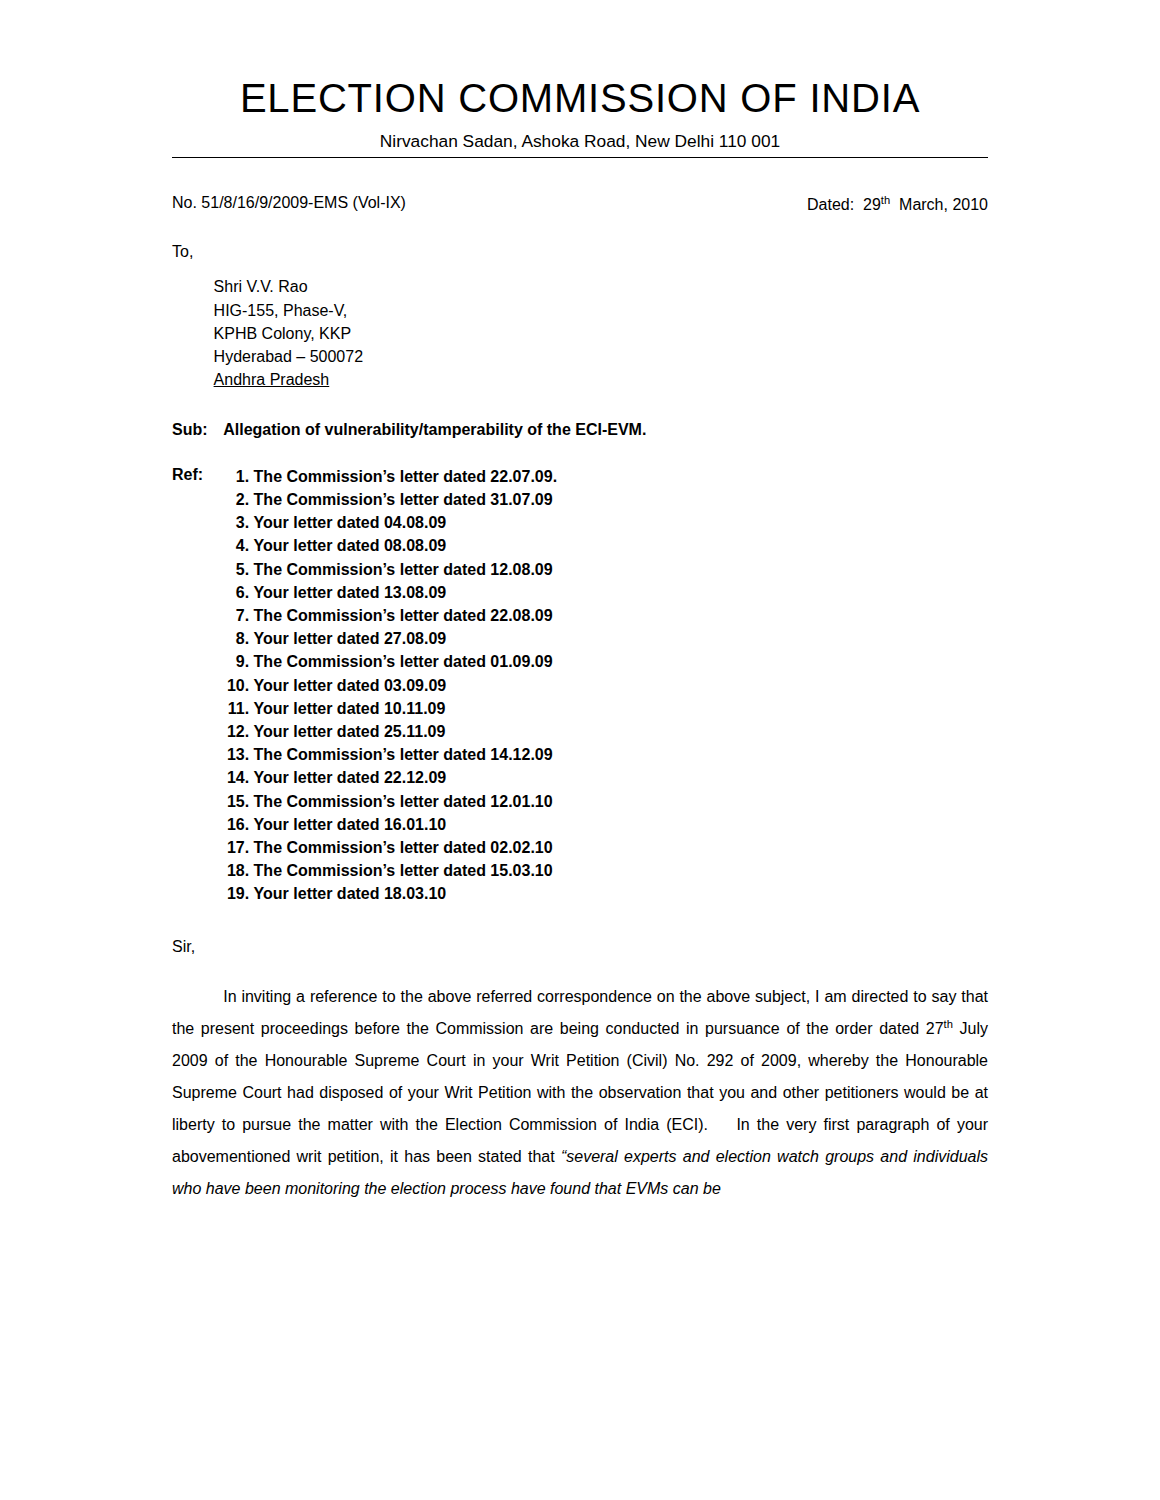ELECTION COMMISSION OF INDIA
Nirvachan Sadan, Ashoka Road, New Delhi 110 001
No. 51/8/16/9/2009-EMS (Vol-IX) Dated: 29th March, 2010
To,
Shri V.V. Rao
HIG-155, Phase-V,
KPHB Colony, KKP
Hyderabad – 500072
Andhra Pradesh
Sub: Allegation of vulnerability/tamperability of the ECI-EVM.
Ref:
The Commission’s letter dated 22.07.09.
The Commission’s letter dated 31.07.09
Your letter dated 04.08.09
Your letter dated 08.08.09
The Commission’s letter dated 12.08.09
Your letter dated 13.08.09
The Commission’s letter dated 22.08.09
Your letter dated 27.08.09
The Commission’s letter dated 01.09.09
Your letter dated 03.09.09
Your letter dated 10.11.09
Your letter dated 25.11.09
The Commission’s letter dated 14.12.09
Your letter dated 22.12.09
The Commission’s letter dated 12.01.10
Your letter dated 16.01.10
The Commission’s letter dated 02.02.10
The Commission’s letter dated 15.03.10
Your letter dated 18.03.10
Sir,
In inviting a reference to the above referred correspondence on the above subject, I am directed to say that the present proceedings before the Commission are being conducted in pursuance of the order dated 27th July 2009 of the Honourable Supreme Court in your Writ Petition (Civil) No. 292 of 2009, whereby the Honourable Supreme Court had disposed of your Writ Petition with the observation that you and other petitioners would be at liberty to pursue the matter with the Election Commission of India (ECI). In the very first paragraph of your abovementioned writ petition, it has been stated that “several experts and election watch groups and individuals who have been monitoring the election process have found that EVMs can be